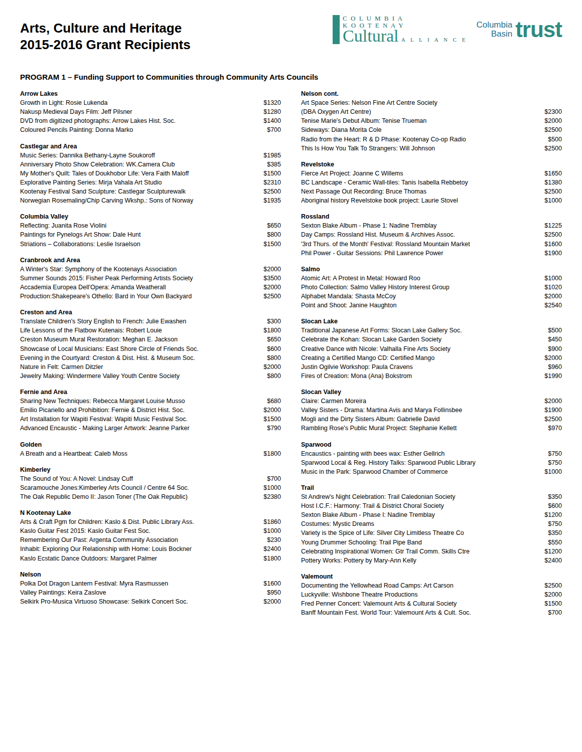Arts, Culture and Heritage
2015-2016 Grant Recipients
C O L U M B I A K O O T E N A Y Cultural A L L I A N C E
Columbia
Basin
trust
PROGRAM 1 – Funding Support to Communities through Community Arts Councils
Arrow Lakes
| Growth in Light: Rosie Lukenda | $1320 |
| Nakusp Medieval Days Film: Jeff Pilsner | $1280 |
| DVD from digitized photographs: Arrow Lakes Hist. Soc. | $1400 |
| Coloured Pencils Painting: Donna Marko | $700 |
Castlegar and Area
| Music Series: Dannika Bethany-Layne Soukoroff | $1985 |
| Anniversary Photo Show Celebration: WK.Camera Club | $385 |
| My Mother's Quilt: Tales of Doukhobor Life: Vera Faith Maloff | $1500 |
| Explorative Painting Series: Mirja Vahala Art Studio | $2310 |
| Kootenay Festival Sand Sculpture: Castlegar Sculpturewalk | $2500 |
| Norwegian Rosemaling/Chip Carving Wkshp.: Sons of Norway | $1935 |
Columbia Valley
| Reflecting: Juanita Rose Violini | $650 |
| Paintings for Pynelogs Art Show: Dale Hunt | $800 |
| Striations – Collaborations: Leslie Israelson | $1500 |
Cranbrook and Area
| A Winter's Star: Symphony of the Kootenays Association | $2000 |
| Summer Sounds 2015: Fisher Peak Performing Artists Society | $3500 |
| Accademia Europea Dell'Opera: Amanda Weatherall | $2000 |
| Production:Shakepeare's Othello: Bard in Your Own Backyard | $2500 |
Creston and Area
| Translate Children's Story English to French: Julie Ewashen | $300 |
| Life Lessons of the Flatbow Kutenais: Robert Louie | $1800 |
| Creston Museum Mural Restoration: Meghan E. Jackson | $650 |
| Showcase of Local Musicians: East Shore Circle of Friends Soc. | $600 |
| Evening in the Courtyard: Creston & Dist. Hist. & Museum Soc. | $800 |
| Nature in Felt: Carmen Ditzler | $2000 |
| Jewelry Making: Windermere Valley Youth Centre Society | $800 |
Fernie and Area
| Sharing New Techniques: Rebecca Margaret Louise Musso | $680 |
| Emilio Picariello and Prohibition: Fernie & District Hist. Soc. | $2000 |
| Art Installation for Wapiti Festival: Wapiti Music Festival Soc. | $1500 |
| Advanced Encaustic - Making Larger Artwork: Jeanne Parker | $790 |
Golden
| A Breath and a Heartbeat: Caleb Moss | $1800 |
Kimberley
| The Sound of You: A Novel: Lindsay Cuff | $700 |
| Scaramouche Jones:Kimberley Arts Council / Centre 64 Soc. | $1000 |
| The Oak Republic Demo II: Jason Toner (The Oak Republic) | $2380 |
N Kootenay Lake
| Arts & Craft Pgm for Children: Kaslo & Dist. Public Library Ass. | $1860 |
| Kaslo Guitar Fest 2015: Kaslo Guitar Fest Soc. | $1000 |
| Remembering Our Past: Argenta Community Association | $230 |
| Inhabit: Exploring Our Relationship with Home: Louis Bockner | $2400 |
| Kaslo Ecstatic Dance Outdoors: Margaret Palmer | $1800 |
Nelson
| Polka Dot Dragon Lantern Festival: Myra Rasmussen | $1600 |
| Valley Paintings: Keira Zaslove | $950 |
| Selkirk Pro-Musica Virtuoso Showcase: Selkirk Concert Soc. | $2000 |
Nelson cont.
| Art Space Series: Nelson Fine Art Centre Society (DBA Oxygen Art Centre) | $2300 |
| Tenise Marie's Debut Album: Tenise Trueman | $2000 |
| Sideways: Diana Morita Cole | $2500 |
| Radio from the Heart: R & D Phase: Kootenay Co-op Radio | $500 |
| This Is How You Talk To Strangers: Will Johnson | $2500 |
Revelstoke
| Fierce Art Project: Joanne C Willems | $1650 |
| BC Landscape - Ceramic Wall-tiles: Tanis Isabella Rebbetoy | $1380 |
| Next Passage Out Recording: Bruce Thomas | $2500 |
| Aboriginal history Revelstoke book project: Laurie Stovel | $1000 |
Rossland
| Sexton Blake Album - Phase 1: Nadine Tremblay | $1225 |
| Day Camps: Rossland Hist. Museum & Archives Assoc. | $2500 |
| '3rd Thurs. of the Month' Festival: Rossland Mountain Market | $1600 |
| Phil Power - Guitar Sessions: Phil Lawrence Power | $1900 |
Salmo
| Atomic Art: A Protest in Metal: Howard Roo | $1000 |
| Photo Collection: Salmo Valley History Interest Group | $1020 |
| Alphabet Mandala: Shasta McCoy | $2000 |
| Point and Shoot: Janine Haughton | $2540 |
Slocan Lake
| Traditional Japanese Art Forms: Slocan Lake Gallery Soc. | $500 |
| Celebrate the Kohan: Slocan Lake Garden Society | $450 |
| Creative Dance with Nicole: Valhalla Fine Arts Society | $900 |
| Creating a Certified Mango CD: Certified Mango | $2000 |
| Justin Ogilvie Workshop: Paula Cravens | $960 |
| Fires of Creation: Mona (Ana) Bokstrom | $1990 |
Slocan Valley
| Claire: Carmen Moreira | $2000 |
| Valley Sisters - Drama: Martina Avis and Marya Follinsbee | $1900 |
| Mogli and the Dirty Sisters Album: Gabrielle David | $2500 |
| Rambling Rose's Public Mural Project: Stephanie Kellett | $970 |
Sparwood
| Encaustics - painting with bees wax: Esther Gellrich | $750 |
| Sparwood Local & Reg. History Talks: Sparwood Public Library | $750 |
| Music in the Park: Sparwood Chamber of Commerce | $1000 |
Trail
| St Andrew's Night Celebration: Trail Caledonian Society | $350 |
| Host I.C.F.: Harmony: Trail & District Choral Society | $600 |
| Sexton Blake Album - Phase I: Nadine Tremblay | $1200 |
| Costumes: Mystic Dreams | $750 |
| Variety is the Spice of Life: Silver City Limitless Theatre Co | $350 |
| Young Drummer Schooling: Trail Pipe Band | $550 |
| Celebrating Inspirational Women: Gtr Trail Comm. Skills Ctre | $1200 |
| Pottery Works: Pottery by Mary-Ann Kelly | $2400 |
Valemount
| Documenting the Yellowhead Road Camps: Art Carson | $2500 |
| Luckyville: Wishbone Theatre Productions | $2000 |
| Fred Penner Concert: Valemount Arts & Cultural Society | $1500 |
| Banff Mountain Fest. World Tour: Valemount Arts & Cult. Soc. | $700 |